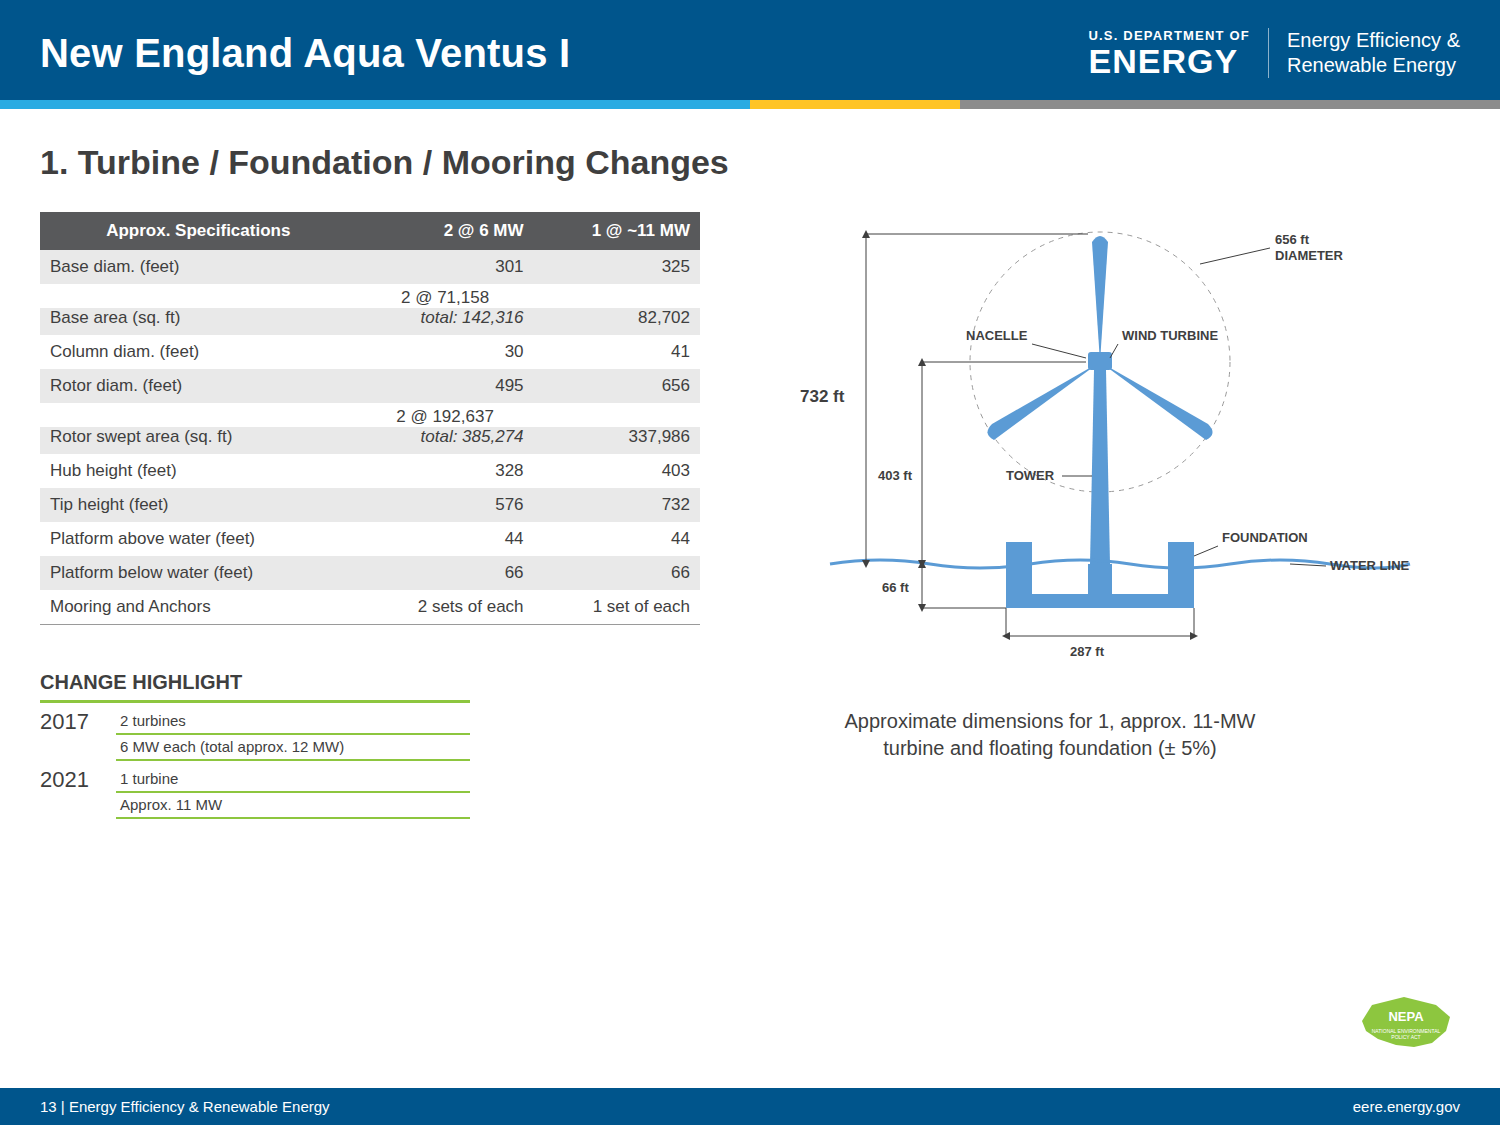New England Aqua Ventus I
U.S. DEPARTMENT OF ENERGY
Energy Efficiency &
Renewable Energy
1. Turbine / Foundation / Mooring Changes
| Approx. Specifications | 2 @ 6 MW | 1 @ ~11 MW |
| --- | --- | --- |
| Base diam. (feet) | 301 | 325 |
| | 2 @ 71,158 | |
| Base area (sq. ft) | total: 142,316 | 82,702 |
| Column diam. (feet) | 30 | 41 |
| Rotor diam. (feet) | 495 | 656 |
| | 2 @ 192,637 | |
| Rotor swept area (sq. ft) | total: 385,274 | 337,986 |
| Hub height (feet) | 328 | 403 |
| Tip height (feet) | 576 | 732 |
| Platform above water (feet) | 44 | 44 |
| Platform below water (feet) | 66 | 66 |
| Mooring and Anchors | 2 sets of each | 1 set of each |
CHANGE HIGHLIGHT
2017
2 turbines
6 MW each (total approx. 12 MW)
2021
1 turbine
Approx. 11 MW
656 ft DIAMETER NACELLE WIND TURBINE TOWER FOUNDATION WATER LINE 732 ft 403 ft 66 ft 287 ft
Approximate dimensions for 1, approx. 11-MW
turbine and floating foundation (± 5%)
NEPA NATIONAL ENVIRONMENTAL POLICY ACT
13 | Energy Efficiency & Renewable Energy eere.energy.gov